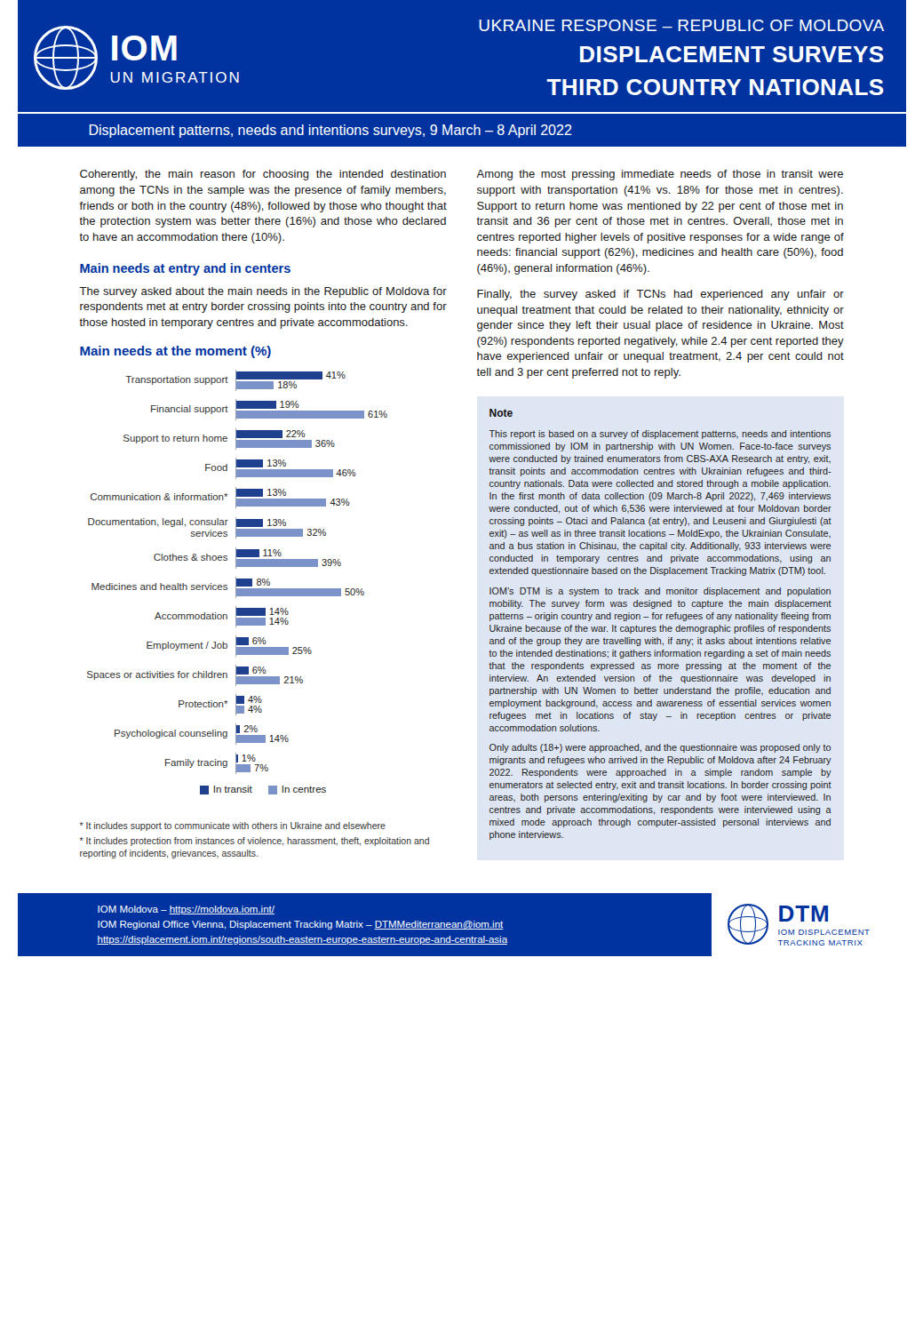IOM UN MIGRATION
UKRAINE RESPONSE – REPUBLIC OF MOLDOVA
DISPLACEMENT SURVEYS
THIRD COUNTRY NATIONALS
Displacement patterns, needs and intentions surveys, 9 March – 8 April 2022
Coherently, the main reason for choosing the intended destination among the TCNs in the sample was the presence of family members, friends or both in the country (48%), followed by those who thought that the protection system was better there (16%) and those who declared to have an accommodation there (10%).
Main needs at entry and in centers
The survey asked about the main needs in the Republic of Moldova for respondents met at entry border crossing points into the country and for those hosted in temporary centres and private accommodations.
Main needs at the moment (%)
Transportation support
41%
18%
Financial support
19%
61%
Support to return home
22%
36%
Food
13%
46%
Communication & information*
13%
43%
Documentation, legal, consular services
13%
32%
Clothes & shoes
11%
39%
Medicines and health services
8%
50%
Accommodation
14%
14%
Employment / Job
6%
25%
Spaces or activities for children
6%
21%
Protection*
4%
4%
Psychological counseling
2%
14%
Family tracing
1%
7%
In transit In centres
* It includes support to communicate with others in Ukraine and elsewhere
* It includes protection from instances of violence, harassment, theft, exploitation and reporting of incidents, grievances, assaults.
Among the most pressing immediate needs of those in transit were support with transportation (41% vs. 18% for those met in centres). Support to return home was mentioned by 22 per cent of those met in transit and 36 per cent of those met in centres. Overall, those met in centres reported higher levels of positive responses for a wide range of needs: financial support (62%), medicines and health care (50%), food (46%), general information (46%).
Finally, the survey asked if TCNs had experienced any unfair or unequal treatment that could be related to their nationality, ethnicity or gender since they left their usual place of residence in Ukraine. Most (92%) respondents reported negatively, while 2.4 per cent reported they have experienced unfair or unequal treatment, 2.4 per cent could not tell and 3 per cent preferred not to reply.
Note
This report is based on a survey of displacement patterns, needs and intentions commissioned by IOM in partnership with UN Women. Face-to-face surveys were conducted by trained enumerators from CBS-AXA Research at entry, exit, transit points and accommodation centres with Ukrainian refugees and third-country nationals. Data were collected and stored through a mobile application. In the first month of data collection (09 March-8 April 2022), 7,469 interviews were conducted, out of which 6,536 were interviewed at four Moldovan border crossing points – Otaci and Palanca (at entry), and Leuseni and Giurgiulesti (at exit) – as well as in three transit locations – MoldExpo, the Ukrainian Consulate, and a bus station in Chisinau, the capital city. Additionally, 933 interviews were conducted in temporary centres and private accommodations, using an extended questionnaire based on the Displacement Tracking Matrix (DTM) tool.
IOM’s DTM is a system to track and monitor displacement and population mobility. The survey form was designed to capture the main displacement patterns – origin country and region – for refugees of any nationality fleeing from Ukraine because of the war. It captures the demographic profiles of respondents and of the group they are travelling with, if any; it asks about intentions relative to the intended destinations; it gathers information regarding a set of main needs that the respondents expressed as more pressing at the moment of the interview. An extended version of the questionnaire was developed in partnership with UN Women to better understand the profile, education and employment background, access and awareness of essential services women refugees met in locations of stay – in reception centres or private accommodation solutions.
Only adults (18+) were approached, and the questionnaire was proposed only to migrants and refugees who arrived in the Republic of Moldova after 24 February 2022. Respondents were approached in a simple random sample by enumerators at selected entry, exit and transit locations. In border crossing point areas, both persons entering/exiting by car and by foot were interviewed. In centres and private accommodations, respondents were interviewed using a mixed mode approach through computer-assisted personal interviews and phone interviews.
IOM Moldova – https://moldova.iom.int/
IOM Regional Office Vienna, Displacement Tracking Matrix – DTMMediterranean@iom.int
https://displacement.iom.int/regions/south-eastern-europe-eastern-europe-and-central-asia
DTM IOM DISPLACEMENT TRACKING MATRIX